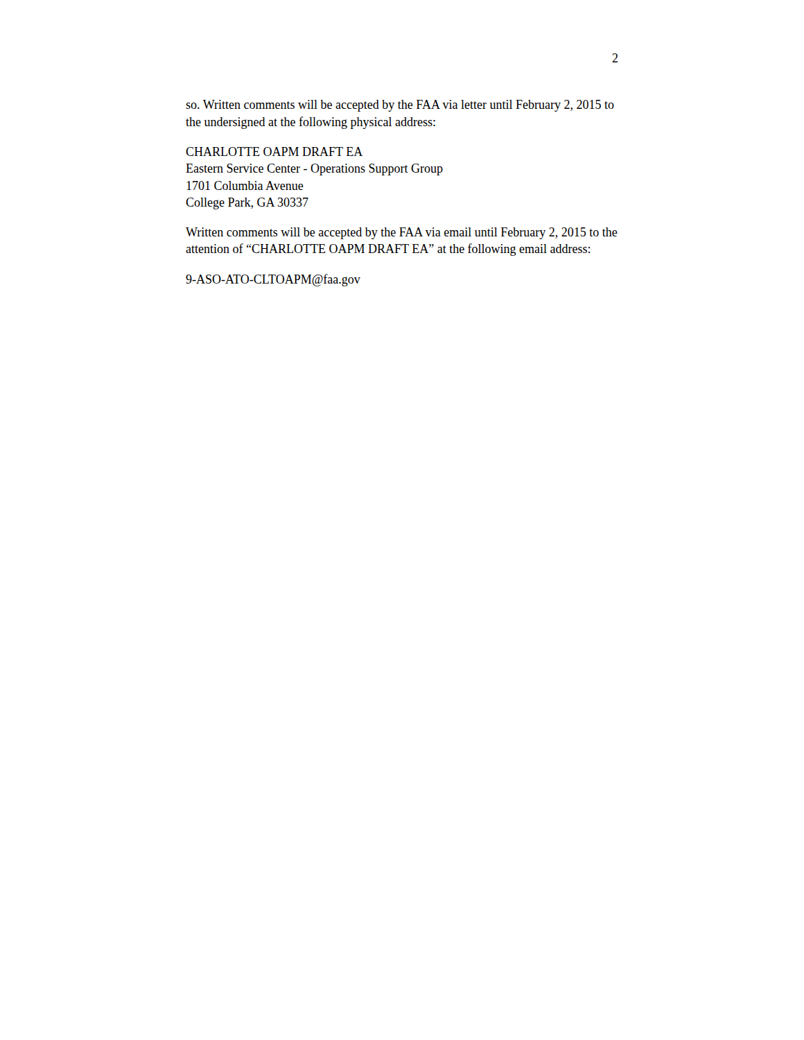2
so. Written comments will be accepted by the FAA via letter until February 2, 2015 to the undersigned at the following physical address:
CHARLOTTE OAPM DRAFT EA
Eastern Service Center - Operations Support Group
1701 Columbia Avenue
College Park, GA 30337
Written comments will be accepted by the FAA via email until February 2, 2015 to the attention of “CHARLOTTE OAPM DRAFT EA” at the following email address:
9-ASO-ATO-CLTOAPM@faa.gov